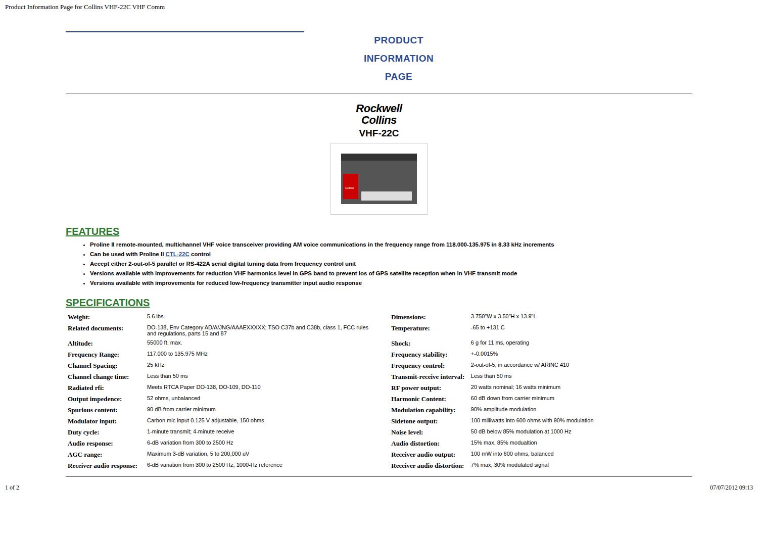Product Information Page for Collins VHF-22C VHF Comm
PRODUCT
INFORMATION
PAGE
Rockwell Collins
VHF-22C
FEATURES
Proline II remote-mounted, multichannel VHF voice transceiver providing AM voice communications in the frequency range from 118.000-135.975 in 8.33 kHz increments
Can be used with Proline II CTL-22C control
Accept either 2-out-of-5 parallel or RS-422A serial digital tuning data from frequency control unit
Versions available with improvements for reduction VHF harmonics level in GPS band to prevent los of GPS satellite reception when in VHF transmit mode
Versions available with improvements for reduced low-frequency transmitter input audio response
SPECIFICATIONS
| Weight: | 5.6 lbs. | | Dimensions: | 3.750"W x 3.50"H x 13.9"L |
| Related documents: | DO-138, Env Category AD/A/JNG/AAAEXXXXX; TSO C37b and C38b, class 1, FCC rules and regulations, parts 15 and 87 | | Temperature: | -65 to +131 C |
| Altitude: | 55000 ft. max. | | Shock: | 6 g for 11 ms, operating |
| Frequency Range: | 117.000 to 135.975 MHz | | Frequency stability: | +-0.0015% |
| Channel Spacing: | 25 kHz | | Frequency control: | 2-out-of-5, in accordance w/ ARINC 410 |
| Channel change time: | Less than 50 ms | | Transmit-receive interval: | Less than 50 ms |
| Radiated rfi: | Meets RTCA Paper DO-138, DO-109, DO-110 | | RF power output: | 20 watts nominal; 16 watts minimum |
| Output impedence: | 52 ohms, unbalanced | | Harmonic Content: | 60 dB down from carrier minimum |
| Spurious content: | 90 dB from carrier minimum | | Modulation capability: | 90% amplitude modulation |
| Modulator input: | Carbon mic input 0.125 V adjustable, 150 ohms | | Sidetone output: | 100 milliwatts into 600 ohms with 90% modulation |
| Duty cycle: | 1-minute transmit; 4-minute receive | | Noise level: | 50 dB below 85% modulation at 1000 Hz |
| Audio response: | 6-dB variation from 300 to 2500 Hz | | Audio distortion: | 15% max, 85% modualtion |
| AGC range: | Maximum 3-dB variation, 5 to 200,000 uV | | Receiver audio output: | 100 mW into 600 ohms, balanced |
| Receiver audio response: | 6-dB variation from 300 to 2500 Hz, 1000-Hz reference | | Receiver audio distortion: | 7% max, 30% modulated signal |
1 of 2
07/07/2012 09:13